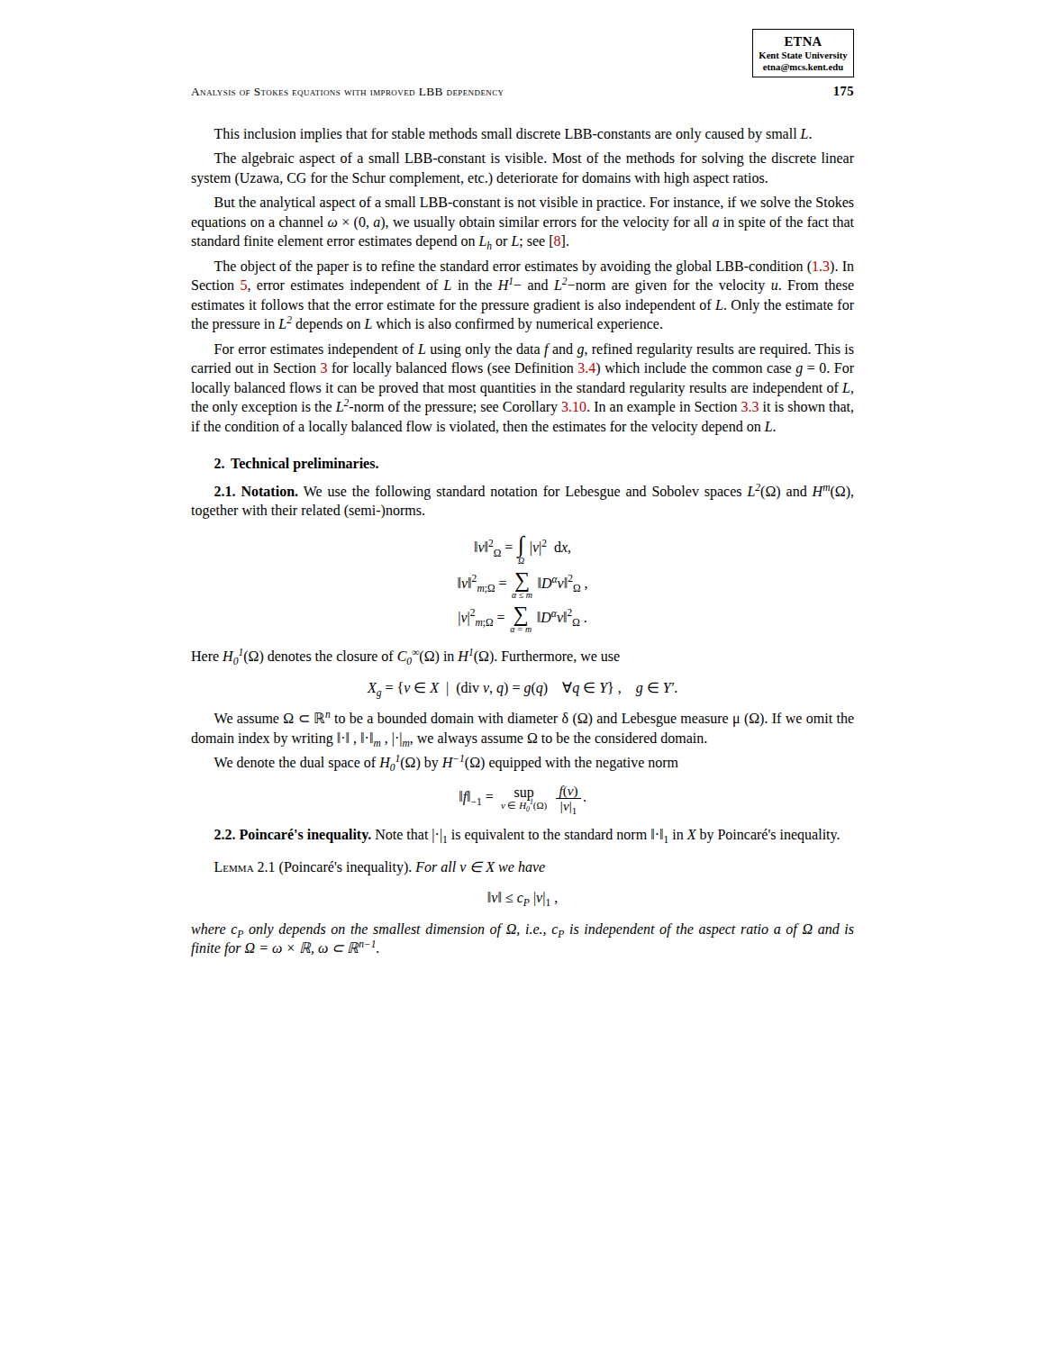ETNA
Kent State University
etna@mcs.kent.edu
Analysis of Stokes equations with improved LBB dependency 175
This inclusion implies that for stable methods small discrete LBB-constants are only caused by small L.
The algebraic aspect of a small LBB-constant is visible. Most of the methods for solving the discrete linear system (Uzawa, CG for the Schur complement, etc.) deteriorate for domains with high aspect ratios.
But the analytical aspect of a small LBB-constant is not visible in practice. For instance, if we solve the Stokes equations on a channel ω × (0, a), we usually obtain similar errors for the velocity for all a in spite of the fact that standard finite element error estimates depend on Lh or L; see [8].
The object of the paper is to refine the standard error estimates by avoiding the global LBB-condition (1.3). In Section 5, error estimates independent of L in the H1− and L2−norm are given for the velocity u. From these estimates it follows that the error estimate for the pressure gradient is also independent of L. Only the estimate for the pressure in L2 depends on L which is also confirmed by numerical experience.
For error estimates independent of L using only the data f and g, refined regularity results are required. This is carried out in Section 3 for locally balanced flows (see Definition 3.4) which include the common case g = 0. For locally balanced flows it can be proved that most quantities in the standard regularity results are independent of L, the only exception is the L2-norm of the pressure; see Corollary 3.10. In an example in Section 3.3 it is shown that, if the condition of a locally balanced flow is violated, then the estimates for the velocity depend on L.
2. Technical preliminaries.
2.1. Notation. We use the following standard notation for Lebesgue and Sobolev spaces L2(Ω) and Hm(Ω), together with their related (semi-)norms.
‖v‖2Ω = ∫Ω |v|2 dx, ‖v‖2m;Ω = ∑α ≤ m ‖Dαv‖2Ω , |v|2m;Ω = ∑α = m ‖Dαv‖2Ω .
Here H01(Ω) denotes the closure of C0∞(Ω) in H1(Ω). Furthermore, we use
Xg = {v ∈ X | (div v, q) = g(q) ∀q ∈ Y} , g ∈ Y′.
We assume Ω ⊂ ℝn to be a bounded domain with diameter δ (Ω) and Lebesgue measure μ (Ω). If we omit the domain index by writing ‖·‖ , ‖·‖m , |·|m, we always assume Ω to be the considered domain.
We denote the dual space of H01(Ω) by H−1(Ω) equipped with the negative norm
‖f‖−1 = sup v ∈ H01(Ω) f(v)|v|1.
2.2. Poincaré's inequality. Note that |·|1 is equivalent to the standard norm ‖·‖1 in X by Poincaré's inequality.
Lemma 2.1 (Poincaré's inequality). For all v ∈ X we have
‖v‖ ≤ cP |v|1 ,
where cP only depends on the smallest dimension of Ω, i.e., cP is independent of the aspect ratio a of Ω and is finite for Ω = ω × ℝ, ω ⊂ ℝn−1.